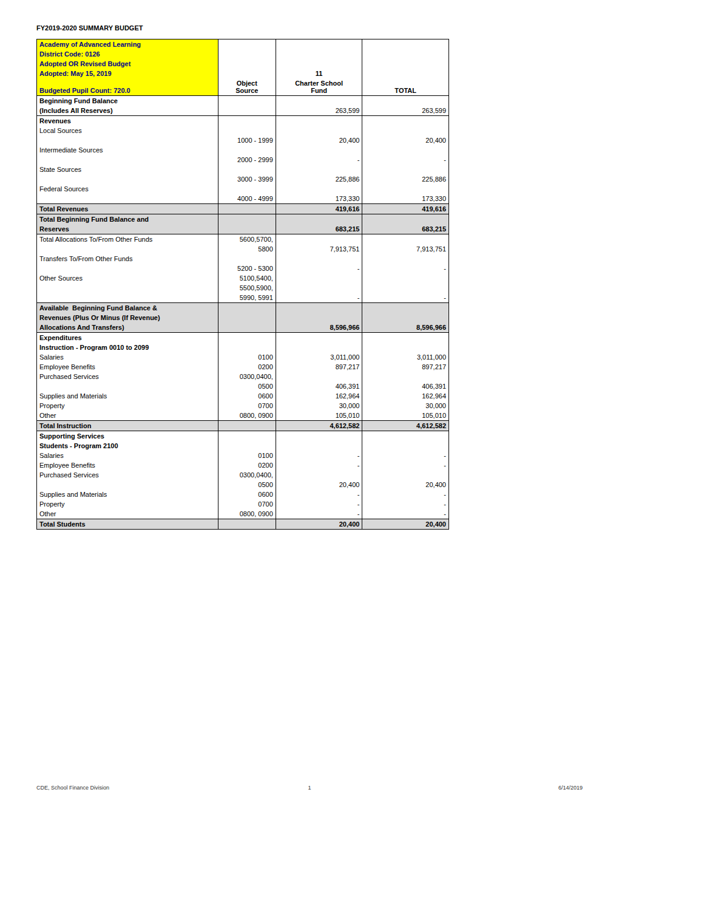FY2019-2020 SUMMARY BUDGET
| Academy of Advanced Learning | | | |
| District Code: 0126 |
| Adopted OR Revised Budget | | | |
| Adopted: May 15, 2019 | | 11 | |
| Budgeted Pupil Count: 720.0 | Object Source | Charter School Fund | TOTAL |
| Beginning Fund Balance | | | |
| (Includes All Reserves) | | 263,599 | 263,599 |
| Revenues | | | |
| Local Sources | | | |
| | 1000 - 1999 | 20,400 | 20,400 |
| Intermediate Sources | | | |
| | 2000 - 2999 | - | - |
| State Sources | | | |
| | 3000 - 3999 | 225,886 | 225,886 |
| Federal Sources | | | |
| | 4000 - 4999 | 173,330 | 173,330 |
| Total Revenues | | 419,616 | 419,616 |
| Total Beginning Fund Balance and | | | |
| Reserves | | 683,215 | 683,215 |
| Total Allocations To/From Other Funds | 5600,5700, | | |
| | 5800 | 7,913,751 | 7,913,751 |
| Transfers To/From Other Funds | | | |
| | 5200 - 5300 | - | - |
| Other Sources | 5100,5400, | | |
| | 5500,5900, | | |
| | 5990, 5991 | - | - |
| Available Beginning Fund Balance & | | | |
| Revenues (Plus Or Minus (If Revenue) | | | |
| Allocations And Transfers) | | 8,596,966 | 8,596,966 |
| Expenditures | | | |
| Instruction - Program 0010 to 2099 | | | |
| Salaries | 0100 | 3,011,000 | 3,011,000 |
| Employee Benefits | 0200 | 897,217 | 897,217 |
| Purchased Services | 0300,0400, | | |
| | 0500 | 406,391 | 406,391 |
| Supplies and Materials | 0600 | 162,964 | 162,964 |
| Property | 0700 | 30,000 | 30,000 |
| Other | 0800, 0900 | 105,010 | 105,010 |
| Total Instruction | | 4,612,582 | 4,612,582 |
| Supporting Services | | | |
| Students - Program 2100 | | | |
| Salaries | 0100 | - | - |
| Employee Benefits | 0200 | - | - |
| Purchased Services | 0300,0400, | | |
| | 0500 | 20,400 | 20,400 |
| Supplies and Materials | 0600 | - | - |
| Property | 0700 | - | - |
| Other | 0800, 0900 | - | - |
| Total Students | | 20,400 | 20,400 |
CDE, School Finance Division
1
6/14/2019